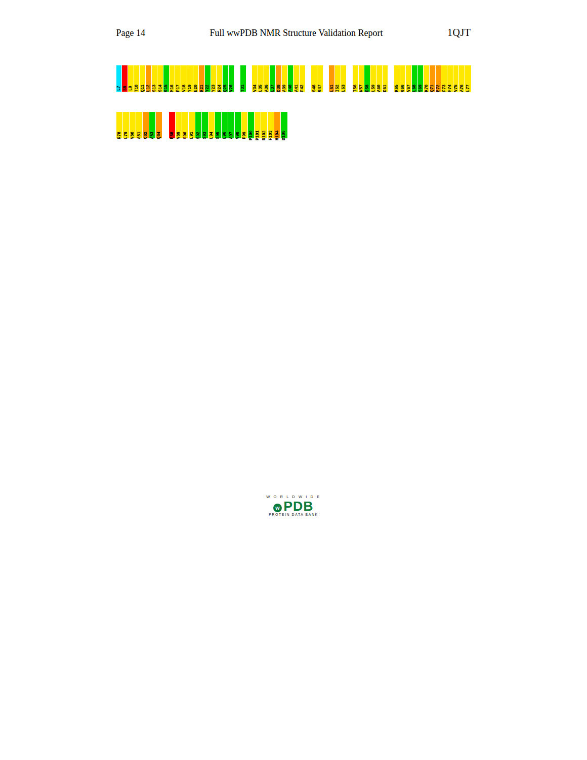Page 14
Full wwPDB NMR Structure Validation Report
1QJT
L7
S8
L9
T10
Q11
L12
S13
S14
G15
M16
P17
V18
Y19
E20
K21
Y22
Y23
R24
Q25
V26
T31
V34
L35
A36
L37
D38
A39
A40
A41
F42
S46
G47
L51
I52
L53
I56
W57
D58
L59
A60
D61
K65
G66
V67
L68
S69
K70
Q71
E72
F73
F74
V75
A76
L77
R78
L79
V80
A81
C82
A83
Q84
E88
V89
S90
L91
S92
S93
L94
S95
L96
A97
V98
P99
P100
P101
R102
F103
H104
D105
W O R L D W I D E
w PDB
PROTEIN DATA BANK